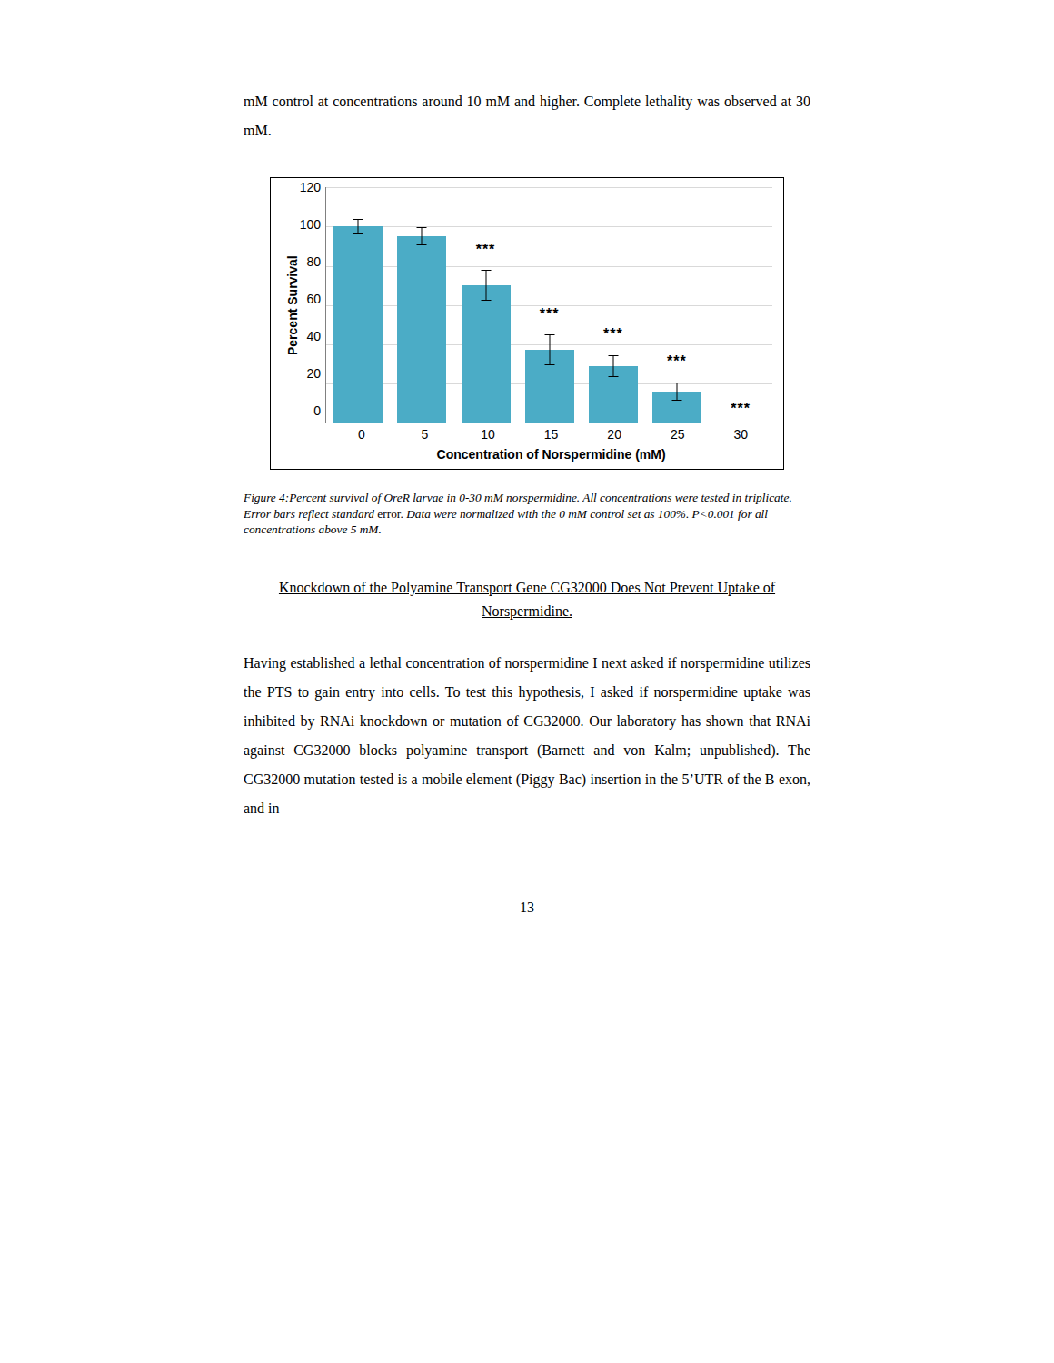mM control at concentrations around 10 mM and higher. Complete lethality was observed at 30 mM.
Percent Survival
120 100 80 60 40 20 0
***
***
***
***
***
0 5 10 15 20 25 30
Concentration of Norspermidine (mM)
Figure 4:Percent survival of OreR larvae in 0-30 mM norspermidine. All concentrations were tested in triplicate. Error bars reflect standard error. Data were normalized with the 0 mM control set as 100%. P<0.001 for all concentrations above 5 mM.
Knockdown of the Polyamine Transport Gene CG32000 Does Not Prevent Uptake of Norspermidine.
Having established a lethal concentration of norspermidine I next asked if norspermidine utilizes the PTS to gain entry into cells. To test this hypothesis, I asked if norspermidine uptake was inhibited by RNAi knockdown or mutation of CG32000. Our laboratory has shown that RNAi against CG32000 blocks polyamine transport (Barnett and von Kalm; unpublished). The CG32000 mutation tested is a mobile element (Piggy Bac) insertion in the 5’UTR of the B exon, and in
13